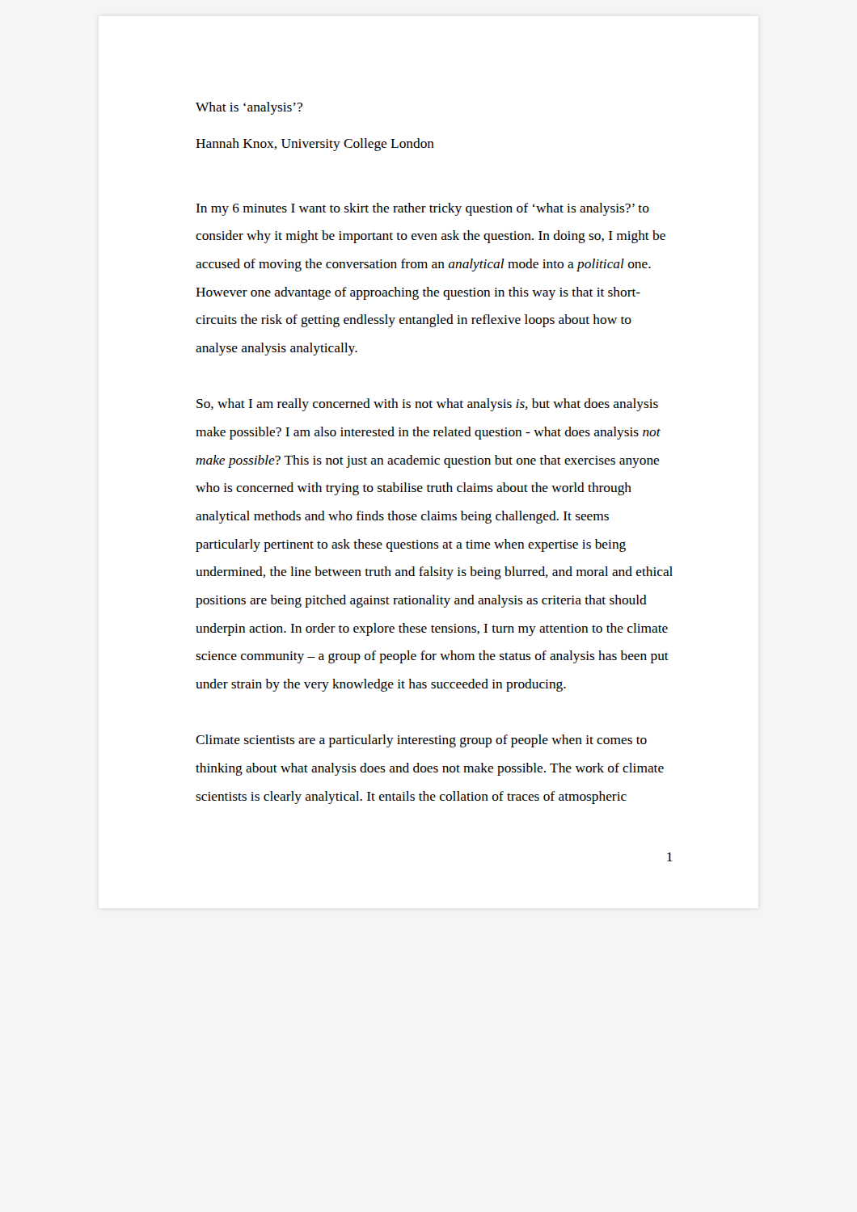What is ‘analysis’?
Hannah Knox, University College London
In my 6 minutes I want to skirt the rather tricky question of ‘what is analysis?’ to consider why it might be important to even ask the question. In doing so, I might be accused of moving the conversation from an analytical mode into a political one. However one advantage of approaching the question in this way is that it short-circuits the risk of getting endlessly entangled in reflexive loops about how to analyse analysis analytically.
So, what I am really concerned with is not what analysis is, but what does analysis make possible? I am also interested in the related question - what does analysis not make possible? This is not just an academic question but one that exercises anyone who is concerned with trying to stabilise truth claims about the world through analytical methods and who finds those claims being challenged. It seems particularly pertinent to ask these questions at a time when expertise is being undermined, the line between truth and falsity is being blurred, and moral and ethical positions are being pitched against rationality and analysis as criteria that should underpin action. In order to explore these tensions, I turn my attention to the climate science community – a group of people for whom the status of analysis has been put under strain by the very knowledge it has succeeded in producing.
Climate scientists are a particularly interesting group of people when it comes to thinking about what analysis does and does not make possible. The work of climate scientists is clearly analytical. It entails the collation of traces of atmospheric
1